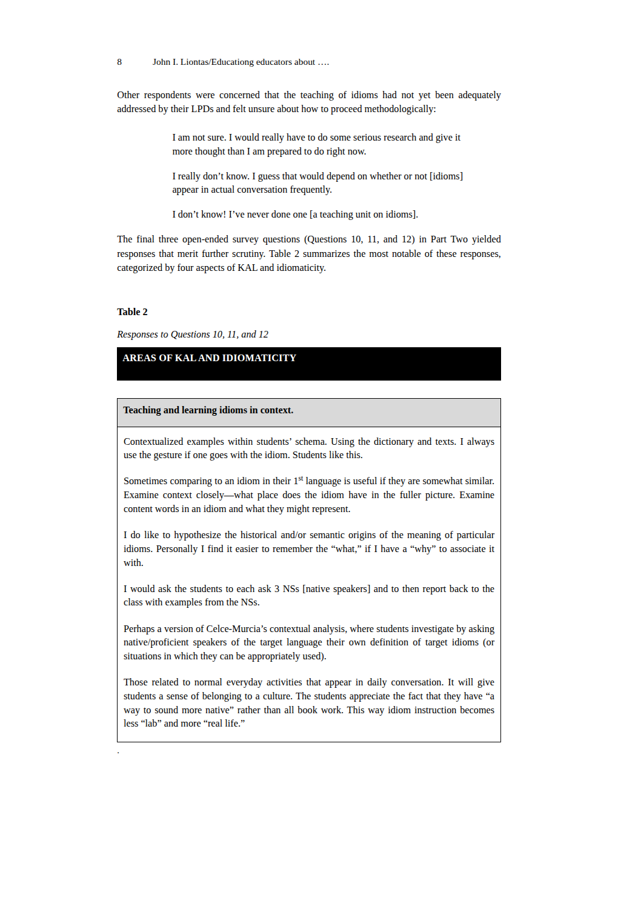8 John I. Liontas/Educationg educators about ….
Other respondents were concerned that the teaching of idioms had not yet been adequately addressed by their LPDs and felt unsure about how to proceed methodologically:
I am not sure. I would really have to do some serious research and give it more thought than I am prepared to do right now.
I really don’t know. I guess that would depend on whether or not [idioms] appear in actual conversation frequently.
I don’t know! I’ve never done one [a teaching unit on idioms].
The final three open-ended survey questions (Questions 10, 11, and 12) in Part Two yielded responses that merit further scrutiny. Table 2 summarizes the most notable of these responses, categorized by four aspects of KAL and idiomaticity.
Table 2
Responses to Questions 10, 11, and 12
AREAS OF KAL AND IDIOMATICITY
Teaching and learning idioms in context.
Contextualized examples within students’ schema. Using the dictionary and texts. I always use the gesture if one goes with the idiom. Students like this.
Sometimes comparing to an idiom in their 1st language is useful if they are somewhat similar. Examine context closely—what place does the idiom have in the fuller picture. Examine content words in an idiom and what they might represent.
I do like to hypothesize the historical and/or semantic origins of the meaning of particular idioms. Personally I find it easier to remember the “what,” if I have a “why” to associate it with.
I would ask the students to each ask 3 NSs [native speakers] and to then report back to the class with examples from the NSs.
Perhaps a version of Celce-Murcia’s contextual analysis, where students investigate by asking native/proficient speakers of the target language their own definition of target idioms (or situations in which they can be appropriately used).
Those related to normal everyday activities that appear in daily conversation. It will give students a sense of belonging to a culture. The students appreciate the fact that they have “a way to sound more native” rather than all book work. This way idiom instruction becomes less “lab” and more “real life.”
.